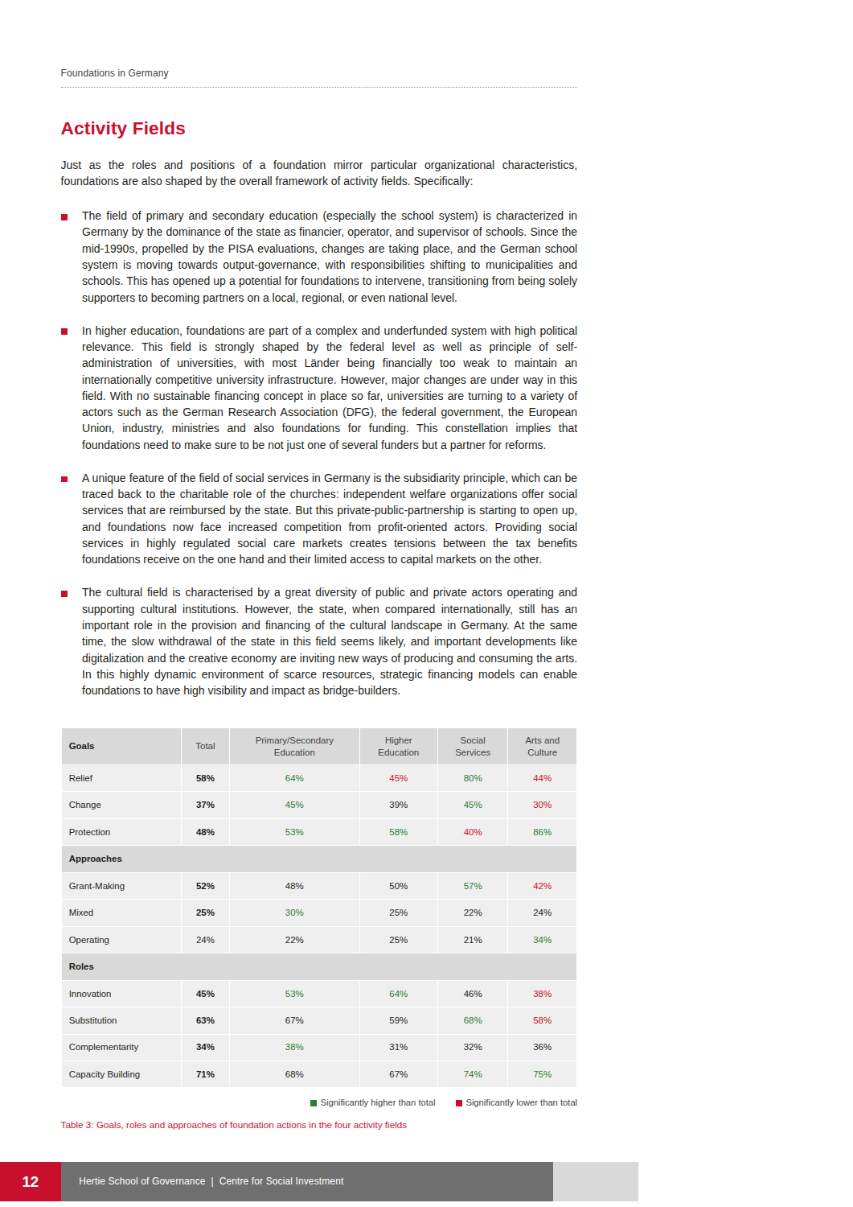Foundations in Germany
Activity Fields
Just as the roles and positions of a foundation mirror particular organizational characteristics, foundations are also shaped by the overall framework of activity fields. Specifically:
The field of primary and secondary education (especially the school system) is characterized in Germany by the dominance of the state as financier, operator, and supervisor of schools. Since the mid-1990s, propelled by the PISA evaluations, changes are taking place, and the German school system is moving towards output-governance, with responsibilities shifting to municipalities and schools. This has opened up a potential for foundations to intervene, transitioning from being solely supporters to becoming partners on a local, regional, or even national level.
In higher education, foundations are part of a complex and underfunded system with high political relevance. This field is strongly shaped by the federal level as well as principle of self-administration of universities, with most Länder being financially too weak to maintain an internationally competitive university infrastructure. However, major changes are under way in this field. With no sustainable financing concept in place so far, universities are turning to a variety of actors such as the German Research Association (DFG), the federal government, the European Union, industry, ministries and also foundations for funding. This constellation implies that foundations need to make sure to be not just one of several funders but a partner for reforms.
A unique feature of the field of social services in Germany is the subsidiarity principle, which can be traced back to the charitable role of the churches: independent welfare organizations offer social services that are reimbursed by the state. But this private-public-partnership is starting to open up, and foundations now face increased competition from profit-oriented actors. Providing social services in highly regulated social care markets creates tensions between the tax benefits foundations receive on the one hand and their limited access to capital markets on the other.
The cultural field is characterised by a great diversity of public and private actors operating and supporting cultural institutions. However, the state, when compared internationally, still has an important role in the provision and financing of the cultural landscape in Germany. At the same time, the slow withdrawal of the state in this field seems likely, and important developments like digitalization and the creative economy are inviting new ways of producing and consuming the arts. In this highly dynamic environment of scarce resources, strategic financing models can enable foundations to have high visibility and impact as bridge-builders.
| Goals | Total | Primary/Secondary Education | Higher Education | Social Services | Arts and Culture |
| --- | --- | --- | --- | --- | --- |
| Relief | 58% | 64% | 45% | 80% | 44% |
| Change | 37% | 45% | 39% | 45% | 30% |
| Protection | 48% | 53% | 58% | 40% | 86% |
| Approaches |
| Grant-Making | 52% | 48% | 50% | 57% | 42% |
| Mixed | 25% | 30% | 25% | 22% | 24% |
| Operating | 24% | 22% | 25% | 21% | 34% |
| Roles |
| Innovation | 45% | 53% | 64% | 46% | 38% |
| Substitution | 63% | 67% | 59% | 68% | 58% |
| Complementarity | 34% | 38% | 31% | 32% | 36% |
| Capacity Building | 71% | 68% | 67% | 74% | 75% |
Significantly higher than total Significantly lower than total
Table 3: Goals, roles and approaches of foundation actions in the four activity fields
12
Hertie School of Governance | Centre for Social Investment